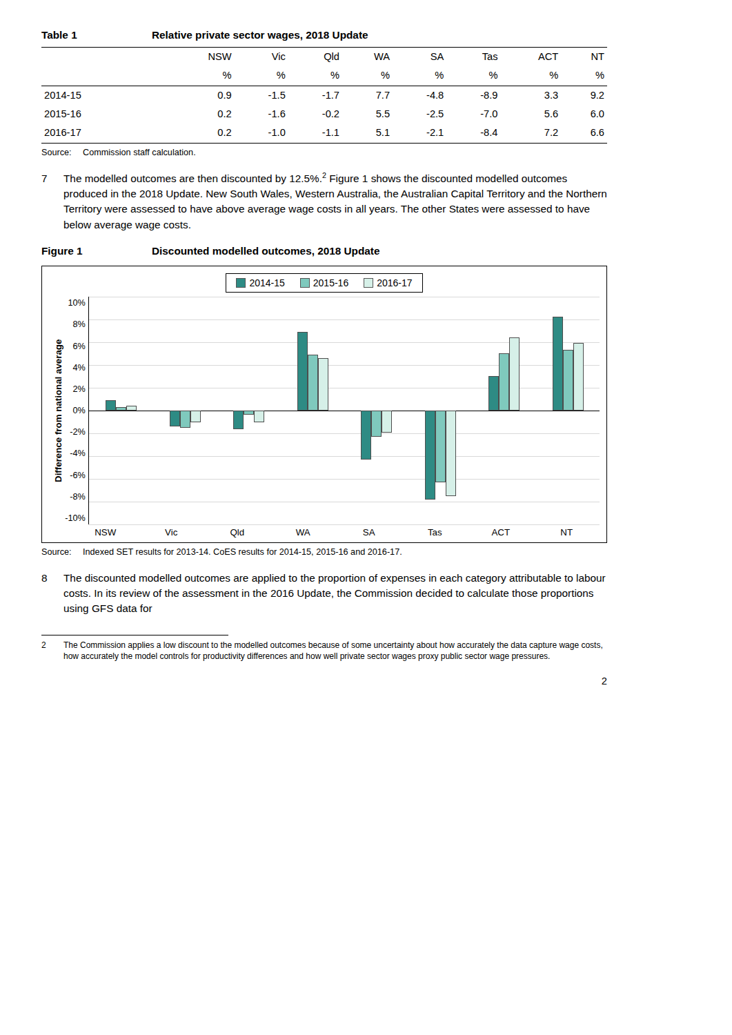Table 1 Relative private sector wages, 2018 Update
| | NSW | Vic | Qld | WA | SA | Tas | ACT | NT |
| | % | % | % | % | % | % | % | % |
| 2014-15 | 0.9 | -1.5 | -1.7 | 7.7 | -4.8 | -8.9 | 3.3 | 9.2 |
| 2015-16 | 0.2 | -1.6 | -0.2 | 5.5 | -2.5 | -7.0 | 5.6 | 6.0 |
| 2016-17 | 0.2 | -1.0 | -1.1 | 5.1 | -2.1 | -8.4 | 7.2 | 6.6 |
Source: Commission staff calculation.
7
The modelled outcomes are then discounted by 12.5%.2 Figure 1 shows the discounted modelled outcomes produced in the 2018 Update. New South Wales, Western Australia, the Australian Capital Territory and the Northern Territory were assessed to have above average wage costs in all years. The other States were assessed to have below average wage costs.
Figure 1 Discounted modelled outcomes, 2018 Update
2014-15 2015-16 2016-17
Difference from national average
10%
8%
6%
4%
2%
0%
-2%
-4%
-6%
-8%
-10%
NSW
Vic
Qld
WA
SA
Tas
ACT
NT
Source: Indexed SET results for 2013-14. CoES results for 2014-15, 2015-16 and 2016-17.
8
The discounted modelled outcomes are applied to the proportion of expenses in each category attributable to labour costs. In its review of the assessment in the 2016 Update, the Commission decided to calculate those proportions using GFS data for
2
The Commission applies a low discount to the modelled outcomes because of some uncertainty about how accurately the data capture wage costs, how accurately the model controls for productivity differences and how well private sector wages proxy public sector wage pressures.
2